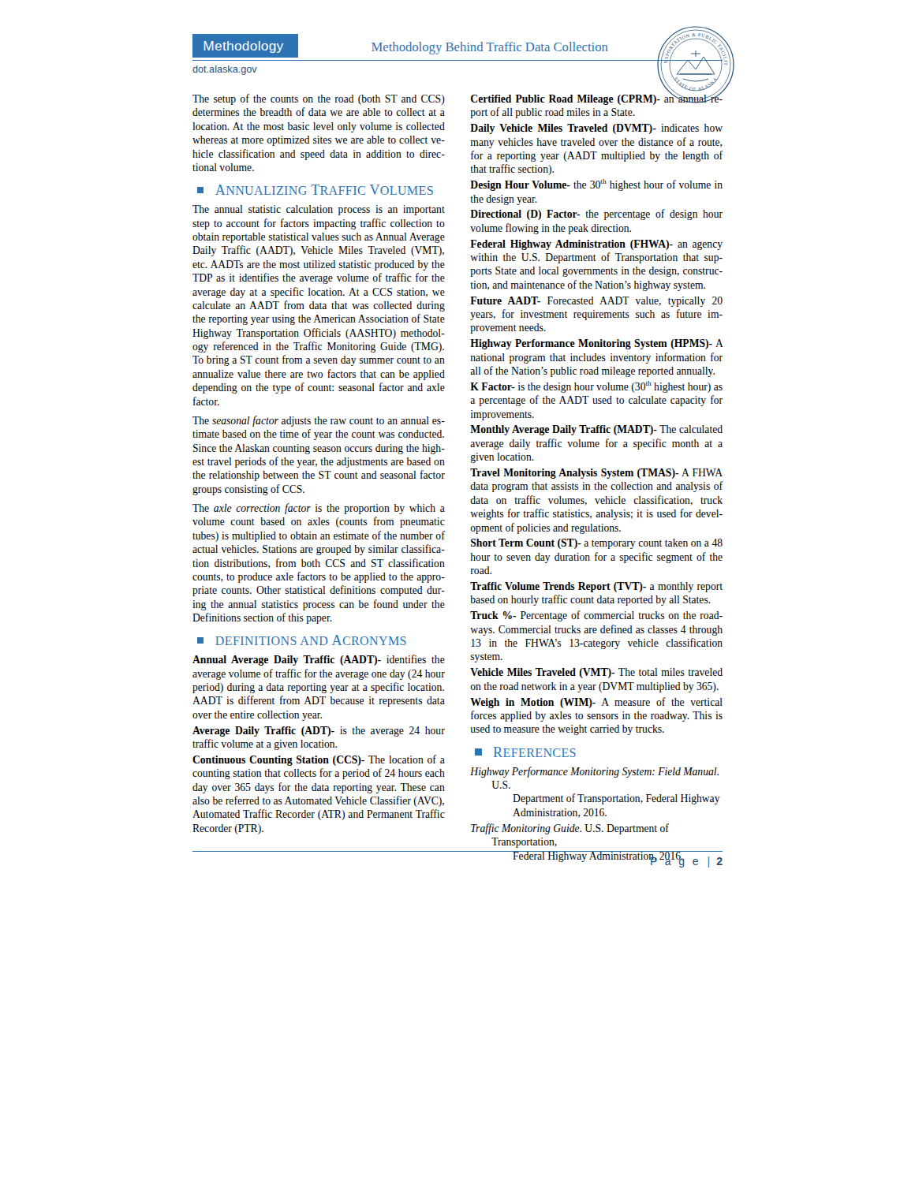Methodology
Methodology Behind Traffic Data Collection
dot.alaska.gov
TRANSPORTATION & PUBLIC FACILITIES STATE OF ALASKA
The setup of the counts on the road (both ST and CCS) determines the breadth of data we are able to collect at a location. At the most basic level only volume is collected whereas at more optimized sites we are able to collect vehicle classification and speed data in addition to directional volume.
ANNUALIZING TRAFFIC VOLUMES
The annual statistic calculation process is an important step to account for factors impacting traffic collection to obtain reportable statistical values such as Annual Average Daily Traffic (AADT), Vehicle Miles Traveled (VMT), etc. AADTs are the most utilized statistic produced by the TDP as it identifies the average volume of traffic for the average day at a specific location. At a CCS station, we calculate an AADT from data that was collected during the reporting year using the American Association of State Highway Transportation Officials (AASHTO) methodology referenced in the Traffic Monitoring Guide (TMG). To bring a ST count from a seven day summer count to an annualize value there are two factors that can be applied depending on the type of count: seasonal factor and axle factor.
The seasonal factor adjusts the raw count to an annual estimate based on the time of year the count was conducted. Since the Alaskan counting season occurs during the highest travel periods of the year, the adjustments are based on the relationship between the ST count and seasonal factor groups consisting of CCS.
The axle correction factor is the proportion by which a volume count based on axles (counts from pneumatic tubes) is multiplied to obtain an estimate of the number of actual vehicles. Stations are grouped by similar classification distributions, from both CCS and ST classification counts, to produce axle factors to be applied to the appropriate counts. Other statistical definitions computed during the annual statistics process can be found under the Definitions section of this paper.
DEFINITIONS AND ACRONYMS
Annual Average Daily Traffic (AADT)- identifies the average volume of traffic for the average one day (24 hour period) during a data reporting year at a specific location. AADT is different from ADT because it represents data over the entire collection year.
Average Daily Traffic (ADT)- is the average 24 hour traffic volume at a given location.
Continuous Counting Station (CCS)- The location of a counting station that collects for a period of 24 hours each day over 365 days for the data reporting year. These can also be referred to as Automated Vehicle Classifier (AVC), Automated Traffic Recorder (ATR) and Permanent Traffic Recorder (PTR).
Certified Public Road Mileage (CPRM)- an annual report of all public road miles in a State.
Daily Vehicle Miles Traveled (DVMT)- indicates how many vehicles have traveled over the distance of a route, for a reporting year (AADT multiplied by the length of that traffic section).
Design Hour Volume- the 30th highest hour of volume in the design year.
Directional (D) Factor- the percentage of design hour volume flowing in the peak direction.
Federal Highway Administration (FHWA)- an agency within the U.S. Department of Transportation that supports State and local governments in the design, construction, and maintenance of the Nation’s highway system.
Future AADT- Forecasted AADT value, typically 20 years, for investment requirements such as future improvement needs.
Highway Performance Monitoring System (HPMS)- A national program that includes inventory information for all of the Nation’s public road mileage reported annually.
K Factor- is the design hour volume (30th highest hour) as a percentage of the AADT used to calculate capacity for improvements.
Monthly Average Daily Traffic (MADT)- The calculated average daily traffic volume for a specific month at a given location.
Travel Monitoring Analysis System (TMAS)- A FHWA data program that assists in the collection and analysis of data on traffic volumes, vehicle classification, truck weights for traffic statistics, analysis; it is used for development of policies and regulations.
Short Term Count (ST)- a temporary count taken on a 48 hour to seven day duration for a specific segment of the road.
Traffic Volume Trends Report (TVT)- a monthly report based on hourly traffic count data reported by all States.
Truck %- Percentage of commercial trucks on the roadways. Commercial trucks are defined as classes 4 through 13 in the FHWA’s 13-category vehicle classification system.
Vehicle Miles Traveled (VMT)- The total miles traveled on the road network in a year (DVMT multiplied by 365).
Weigh in Motion (WIM)- A measure of the vertical forces applied by axles to sensors in the roadway. This is used to measure the weight carried by trucks.
REFERENCES
Highway Performance Monitoring System: Field Manual. U.S. Department of Transportation, Federal Highway Administration, 2016.
Traffic Monitoring Guide. U.S. Department of Transportation, Federal Highway Administration, 2016.
P a g e|2